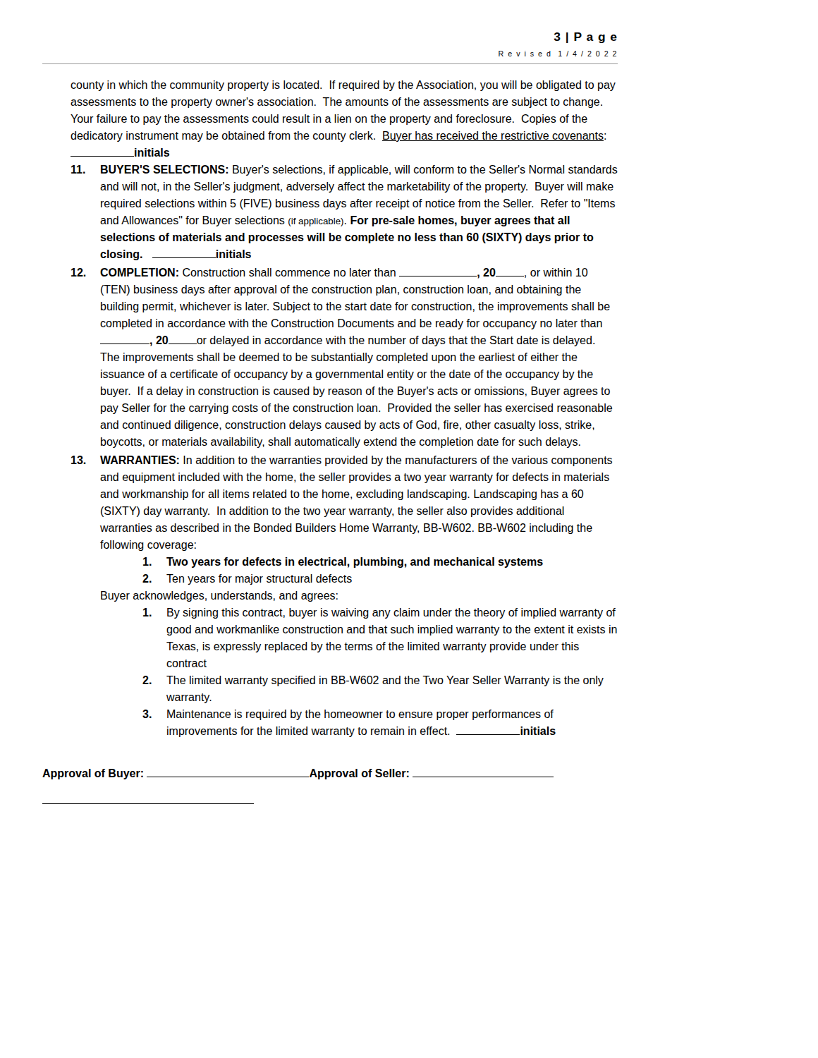3 | P a g e
R e v i s e d 1 / 4 / 2 0 2 2
county in which the community property is located. If required by the Association, you will be obligated to pay assessments to the property owner's association. The amounts of the assessments are subject to change. Your failure to pay the assessments could result in a lien on the property and foreclosure. Copies of the dedicatory instrument may be obtained from the county clerk. Buyer has received the restrictive covenants: initials
BUYER'S SELECTIONS: Buyer's selections, if applicable, will conform to the Seller's Normal standards and will not, in the Seller's judgment, adversely affect the marketability of the property. Buyer will make required selections within 5 (FIVE) business days after receipt of notice from the Seller. Refer to "Items and Allowances" for Buyer selections (if applicable). For pre-sale homes, buyer agrees that all selections of materials and processes will be complete no less than 60 (SIXTY) days prior to closing. initials
COMPLETION: Construction shall commence no later than , 20 , or within 10 (TEN) business days after approval of the construction plan, construction loan, and obtaining the building permit, whichever is later. Subject to the start date for construction, the improvements shall be completed in accordance with the Construction Documents and be ready for occupancy no later than , 20 or delayed in accordance with the number of days that the Start date is delayed. The improvements shall be deemed to be substantially completed upon the earliest of either the issuance of a certificate of occupancy by a governmental entity or the date of the occupancy by the buyer. If a delay in construction is caused by reason of the Buyer's acts or omissions, Buyer agrees to pay Seller for the carrying costs of the construction loan. Provided the seller has exercised reasonable and continued diligence, construction delays caused by acts of God, fire, other casualty loss, strike, boycotts, or materials availability, shall automatically extend the completion date for such delays.
WARRANTIES: In addition to the warranties provided by the manufacturers of the various components and equipment included with the home, the seller provides a two year warranty for defects in materials and workmanship for all items related to the home, excluding landscaping. Landscaping has a 60 (SIXTY) day warranty. In addition to the two year warranty, the seller also provides additional warranties as described in the Bonded Builders Home Warranty, BB-W602. BB-W602 including the following coverage:
Two years for defects in electrical, plumbing, and mechanical systems
Ten years for major structural defects
Buyer acknowledges, understands, and agrees:
By signing this contract, buyer is waiving any claim under the theory of implied warranty of good and workmanlike construction and that such implied warranty to the extent it exists in Texas, is expressly replaced by the terms of the limited warranty provide under this contract
The limited warranty specified in BB-W602 and the Two Year Seller Warranty is the only warranty.
Maintenance is required by the homeowner to ensure proper performances of improvements for the limited warranty to remain in effect. initials
Approval of Buyer: Approval of Seller: